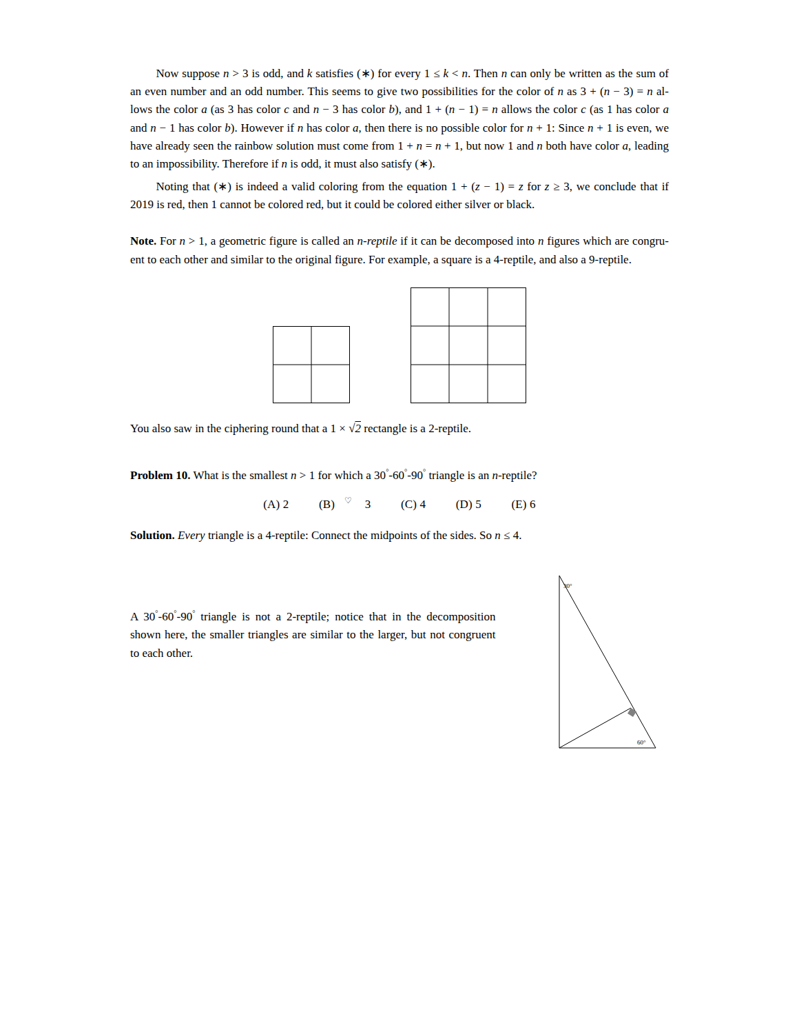Now suppose n > 3 is odd, and k satisfies (∗) for every 1 ≤ k < n. Then n can only be written as the sum of an even number and an odd number. This seems to give two possibilities for the color of n as 3 + (n − 3) = n allows the color a (as 3 has color c and n − 3 has color b), and 1 + (n − 1) = n allows the color c (as 1 has color a and n − 1 has color b). However if n has color a, then there is no possible color for n + 1: Since n + 1 is even, we have already seen the rainbow solution must come from 1 + n = n + 1, but now 1 and n both have color a, leading to an impossibility. Therefore if n is odd, it must also satisfy (∗).
Noting that (∗) is indeed a valid coloring from the equation 1 + (z − 1) = z for z ≥ 3, we conclude that if 2019 is red, then 1 cannot be colored red, but it could be colored either silver or black.
Note. For n > 1, a geometric figure is called an n-reptile if it can be decomposed into n figures which are congruent to each other and similar to the original figure. For example, a square is a 4-reptile, and also a 9-reptile.
You also saw in the ciphering round that a 1 × √2 rectangle is a 2-reptile.
Problem 10. What is the smallest n > 1 for which a 30°-60°-90° triangle is an n-reptile?
(A) 2 (B)♡ 3 (C) 4 (D) 5 (E) 6
Solution. Every triangle is a 4-reptile: Connect the midpoints of the sides. So n ≤ 4.
A 30°-60°-90° triangle is not a 2-reptile; notice that in the decomposition shown here, the smaller triangles are similar to the larger, but not congruent to each other.
30° 60°